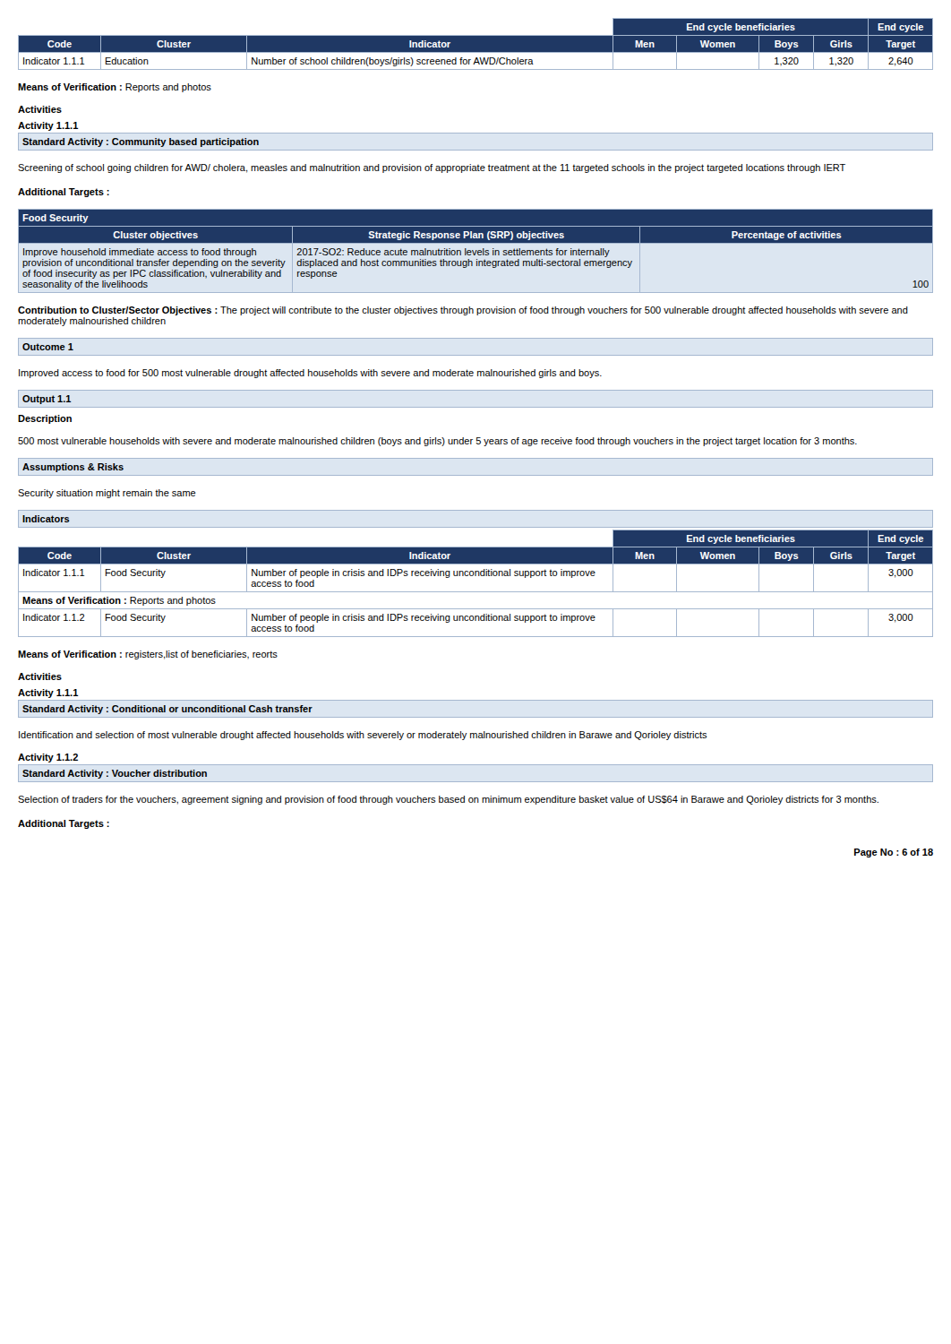| | | | End cycle beneficiaries | End cycle |
| Code | Cluster | Indicator | Men | Women | Boys | Girls | Target |
| Indicator 1.1.1 | Education | Number of school children(boys/girls) screened for AWD/Cholera | | | 1,320 | 1,320 | 2,640 |
Means of Verification : Reports and photos
Activities
Activity 1.1.1
| Standard Activity : Community based participation |
Screening of school going children for AWD/ cholera, measles and malnutrition and provision of appropriate treatment at the 11 targeted schools in the project targeted locations through IERT
Additional Targets :
| Food Security |
| Cluster objectives | Strategic Response Plan (SRP) objectives | Percentage of activities |
| Improve household immediate access to food through provision of unconditional transfer depending on the severity of food insecurity as per IPC classification, vulnerability and seasonality of the livelihoods | 2017-SO2: Reduce acute malnutrition levels in settlements for internally displaced and host communities through integrated multi-sectoral emergency response | 100 |
Contribution to Cluster/Sector Objectives : The project will contribute to the cluster objectives through provision of food through vouchers for 500 vulnerable drought affected households with severe and moderately malnourished children
| Outcome 1 |
Improved access to food for 500 most vulnerable drought affected households with severe and moderate malnourished girls and boys.
| Output 1.1 |
Description
500 most vulnerable households with severe and moderate malnourished children (boys and girls) under 5 years of age receive food through vouchers in the project target location for 3 months.
| Assumptions & Risks |
Security situation might remain the same
| Indicators |
| | | | End cycle beneficiaries | End cycle |
| Code | Cluster | Indicator | Men | Women | Boys | Girls | Target |
| Indicator 1.1.1 | Food Security | Number of people in crisis and IDPs receiving unconditional support to improve access to food | | | | | 3,000 |
| Means of Verification : Reports and photos |
| Indicator 1.1.2 | Food Security | Number of people in crisis and IDPs receiving unconditional support to improve access to food | | | | | 3,000 |
Means of Verification : registers,list of beneficiaries, reorts
Activities
Activity 1.1.1
| Standard Activity : Conditional or unconditional Cash transfer |
Identification and selection of most vulnerable drought affected households with severely or moderately malnourished children in Barawe and Qorioley districts
Activity 1.1.2
| Standard Activity : Voucher distribution |
Selection of traders for the vouchers, agreement signing and provision of food through vouchers based on minimum expenditure basket value of US$64 in Barawe and Qorioley districts for 3 months.
Additional Targets :
Page No : 6 of 18